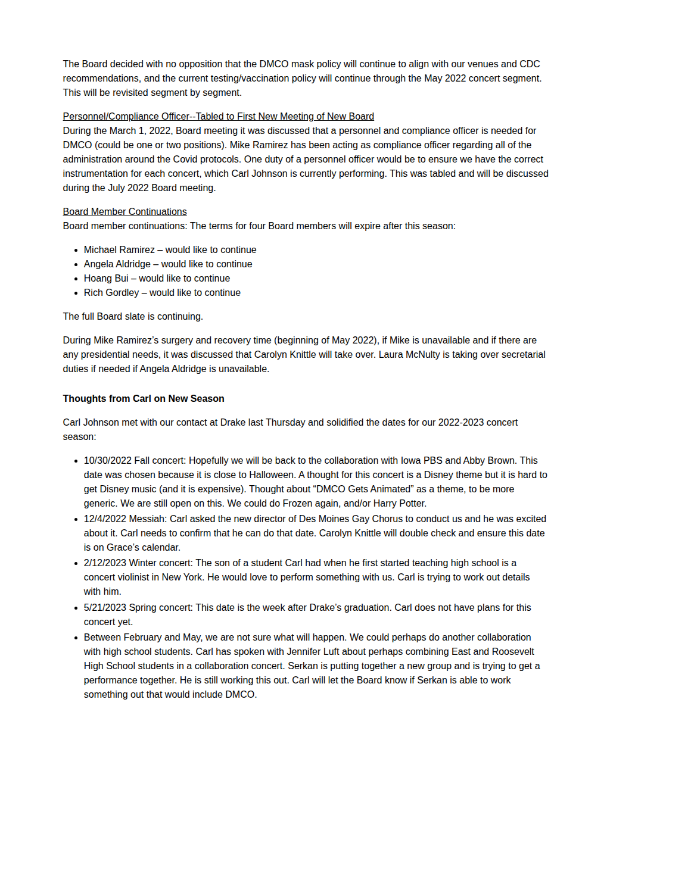The Board decided with no opposition that the DMCO mask policy will continue to align with our venues and CDC recommendations, and the current testing/vaccination policy will continue through the May 2022 concert segment. This will be revisited segment by segment.
Personnel/Compliance Officer--Tabled to First New Meeting of New Board
During the March 1, 2022, Board meeting it was discussed that a personnel and compliance officer is needed for DMCO (could be one or two positions). Mike Ramirez has been acting as compliance officer regarding all of the administration around the Covid protocols. One duty of a personnel officer would be to ensure we have the correct instrumentation for each concert, which Carl Johnson is currently performing. This was tabled and will be discussed during the July 2022 Board meeting.
Board Member Continuations
Board member continuations: The terms for four Board members will expire after this season:
Michael Ramirez – would like to continue
Angela Aldridge – would like to continue
Hoang Bui – would like to continue
Rich Gordley – would like to continue
The full Board slate is continuing.
During Mike Ramirez’s surgery and recovery time (beginning of May 2022), if Mike is unavailable and if there are any presidential needs, it was discussed that Carolyn Knittle will take over. Laura McNulty is taking over secretarial duties if needed if Angela Aldridge is unavailable.
Thoughts from Carl on New Season
Carl Johnson met with our contact at Drake last Thursday and solidified the dates for our 2022-2023 concert season:
10/30/2022 Fall concert: Hopefully we will be back to the collaboration with Iowa PBS and Abby Brown. This date was chosen because it is close to Halloween. A thought for this concert is a Disney theme but it is hard to get Disney music (and it is expensive). Thought about “DMCO Gets Animated” as a theme, to be more generic. We are still open on this. We could do Frozen again, and/or Harry Potter.
12/4/2022 Messiah: Carl asked the new director of Des Moines Gay Chorus to conduct us and he was excited about it. Carl needs to confirm that he can do that date. Carolyn Knittle will double check and ensure this date is on Grace’s calendar.
2/12/2023 Winter concert: The son of a student Carl had when he first started teaching high school is a concert violinist in New York. He would love to perform something with us. Carl is trying to work out details with him.
5/21/2023 Spring concert: This date is the week after Drake’s graduation. Carl does not have plans for this concert yet.
Between February and May, we are not sure what will happen. We could perhaps do another collaboration with high school students. Carl has spoken with Jennifer Luft about perhaps combining East and Roosevelt High School students in a collaboration concert. Serkan is putting together a new group and is trying to get a performance together. He is still working this out. Carl will let the Board know if Serkan is able to work something out that would include DMCO.